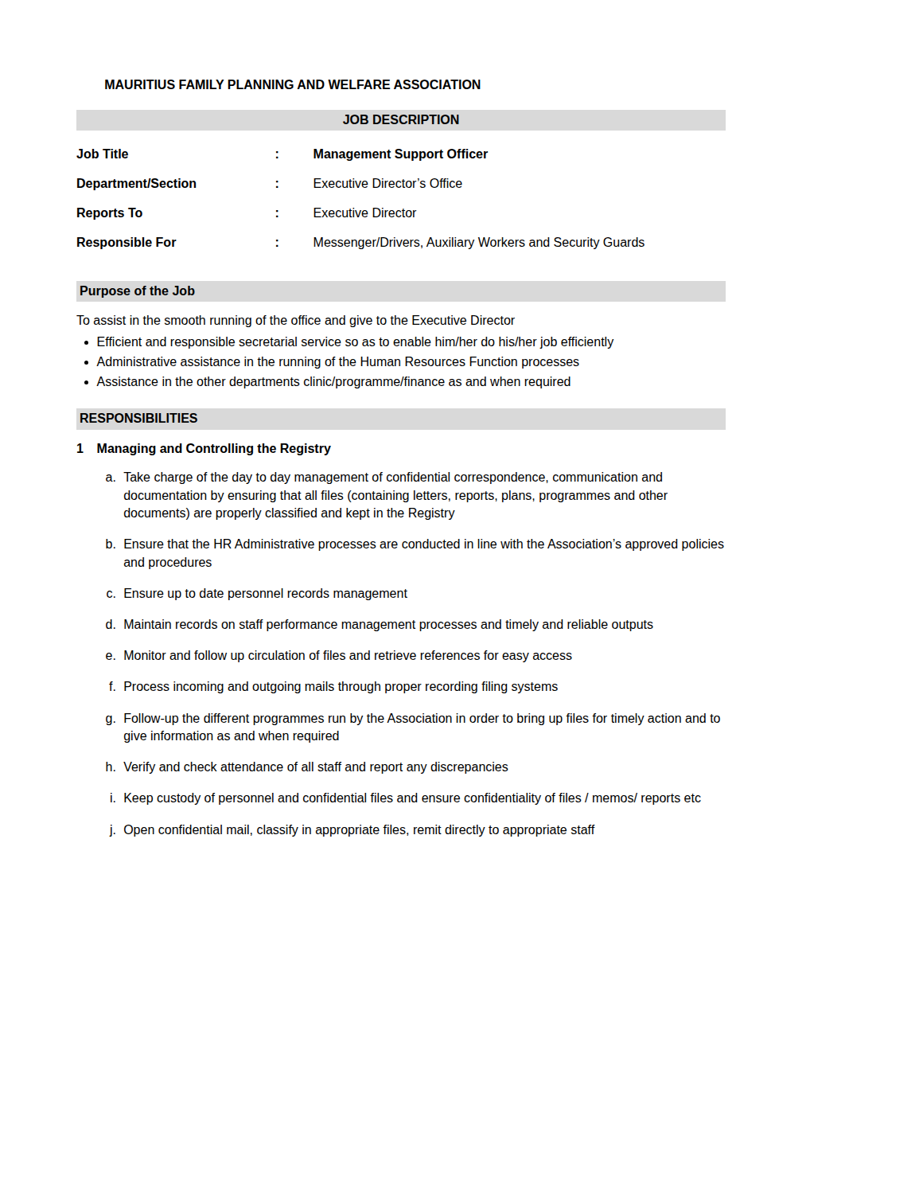MAURITIUS FAMILY PLANNING AND WELFARE ASSOCIATION
JOB DESCRIPTION
| Job Title | : | Management Support Officer |
| Department/Section | : | Executive Director’s Office |
| Reports To | : | Executive Director |
| Responsible For | : | Messenger/Drivers, Auxiliary Workers and Security Guards |
Purpose of the Job
To assist in the smooth running of the office and give to the Executive Director
Efficient and responsible secretarial service so as to enable him/her do his/her job efficiently
Administrative assistance in the running of the Human Resources Function processes
Assistance in the other departments clinic/programme/finance as and when required
RESPONSIBILITIES
1 Managing and Controlling the Registry
Take charge of the day to day management of confidential correspondence, communication and documentation by ensuring that all files (containing letters, reports, plans, programmes and other documents) are properly classified and kept in the Registry
Ensure that the HR Administrative processes are conducted in line with the Association’s approved policies and procedures
Ensure up to date personnel records management
Maintain records on staff performance management processes and timely and reliable outputs
Monitor and follow up circulation of files and retrieve references for easy access
Process incoming and outgoing mails through proper recording filing systems
Follow-up the different programmes run by the Association in order to bring up files for timely action and to give information as and when required
Verify and check attendance of all staff and report any discrepancies
Keep custody of personnel and confidential files and ensure confidentiality of files / memos/ reports etc
Open confidential mail, classify in appropriate files, remit directly to appropriate staff